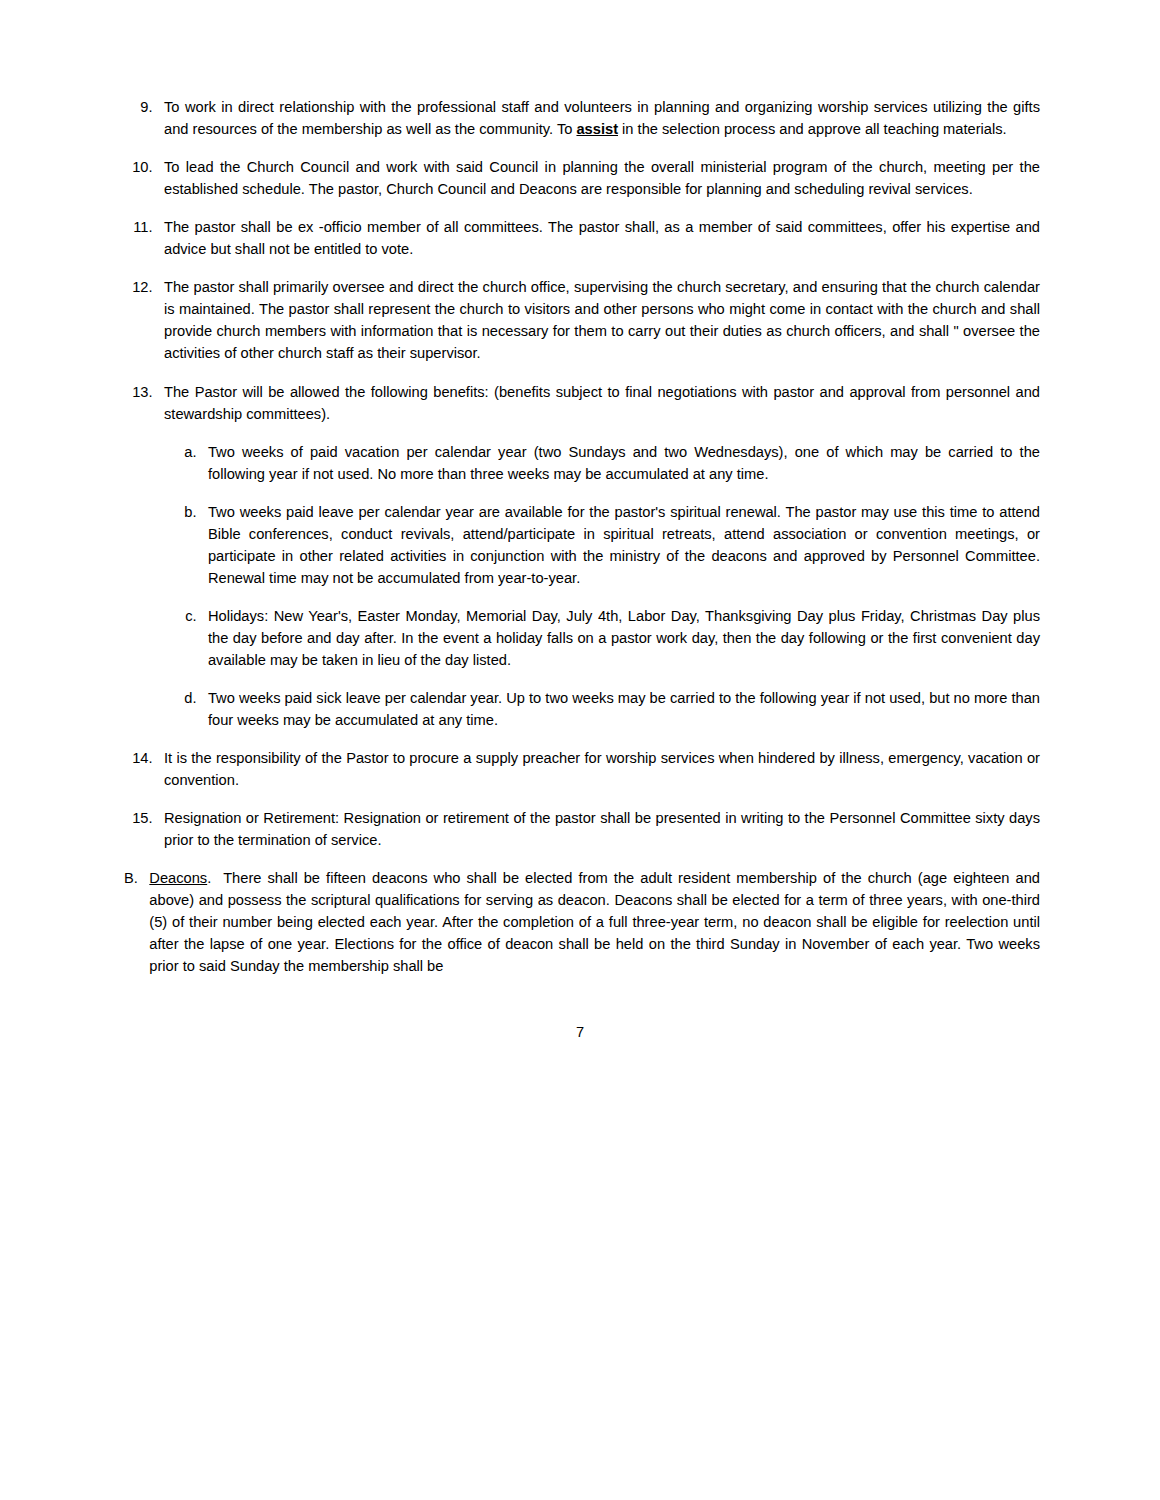To work in direct relationship with the professional staff and volunteers in planning and organizing worship services utilizing the gifts and resources of the membership as well as the community. To assist in the selection process and approve all teaching materials.
To lead the Church Council and work with said Council in planning the overall ministerial program of the church, meeting per the established schedule. The pastor, Church Council and Deacons are responsible for planning and scheduling revival services.
The pastor shall be ex -officio member of all committees. The pastor shall, as a member of said committees, offer his expertise and advice but shall not be entitled to vote.
The pastor shall primarily oversee and direct the church office, supervising the church secretary, and ensuring that the church calendar is maintained. The pastor shall represent the church to visitors and other persons who might come in contact with the church and shall provide church members with information that is necessary for them to carry out their duties as church officers, and shall " oversee the activities of other church staff as their supervisor.
The Pastor will be allowed the following benefits: (benefits subject to final negotiations with pastor and approval from personnel and stewardship committees).
Two weeks of paid vacation per calendar year (two Sundays and two Wednesdays), one of which may be carried to the following year if not used. No more than three weeks may be accumulated at any time.
Two weeks paid leave per calendar year are available for the pastor's spiritual renewal. The pastor may use this time to attend Bible conferences, conduct revivals, attend/participate in spiritual retreats, attend association or convention meetings, or participate in other related activities in conjunction with the ministry of the deacons and approved by Personnel Committee. Renewal time may not be accumulated from year-to-year.
Holidays: New Year's, Easter Monday, Memorial Day, July 4th, Labor Day, Thanksgiving Day plus Friday, Christmas Day plus the day before and day after. In the event a holiday falls on a pastor work day, then the day following or the first convenient day available may be taken in lieu of the day listed.
Two weeks paid sick leave per calendar year. Up to two weeks may be carried to the following year if not used, but no more than four weeks may be accumulated at any time.
It is the responsibility of the Pastor to procure a supply preacher for worship services when hindered by illness, emergency, vacation or convention.
Resignation or Retirement: Resignation or retirement of the pastor shall be presented in writing to the Personnel Committee sixty days prior to the termination of service.
Deacons. There shall be fifteen deacons who shall be elected from the adult resident membership of the church (age eighteen and above) and possess the scriptural qualifications for serving as deacon. Deacons shall be elected for a term of three years, with one-third (5) of their number being elected each year. After the completion of a full three-year term, no deacon shall be eligible for reelection until after the lapse of one year. Elections for the office of deacon shall be held on the third Sunday in November of each year. Two weeks prior to said Sunday the membership shall be
7